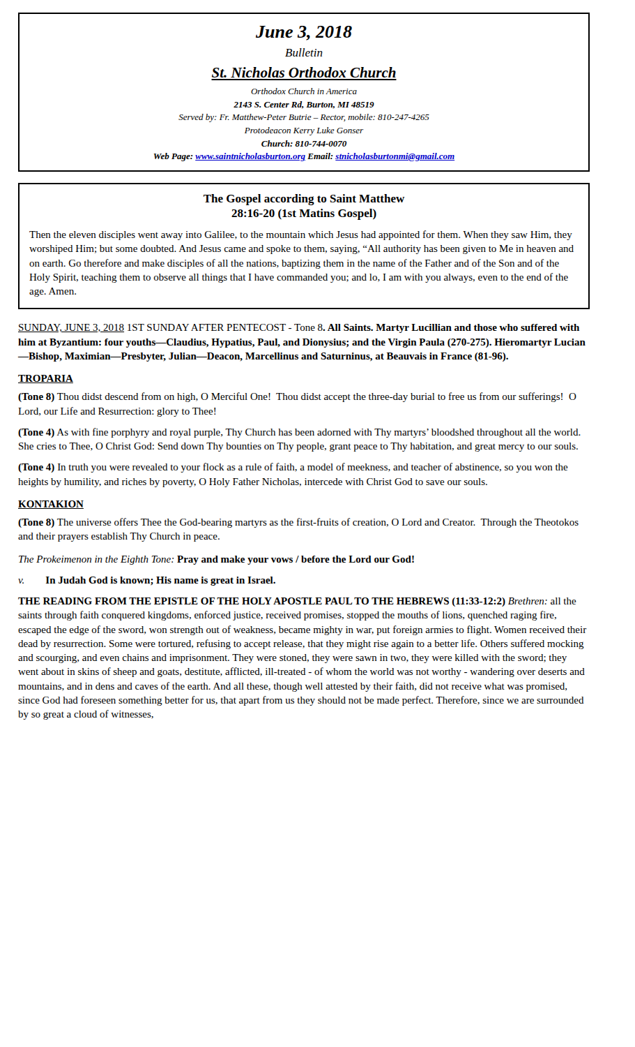June 3, 2018
Bulletin
St. Nicholas Orthodox Church
Orthodox Church in America
2143 S. Center Rd, Burton, MI 48519
Served by: Fr. Matthew-Peter Butrie – Rector, mobile: 810-247-4265
Protodeacon Kerry Luke Gonser
Church: 810-744-0070
Web Page: www.saintnicholasburton.org Email: stnicholasburtonmi@gmail.com
The Gospel according to Saint Matthew
28:16-20 (1st Matins Gospel)
Then the eleven disciples went away into Galilee, to the mountain which Jesus had appointed for them. When they saw Him, they worshiped Him; but some doubted. And Jesus came and spoke to them, saying, “All authority has been given to Me in heaven and on earth. Go therefore and make disciples of all the nations, baptizing them in the name of the Father and of the Son and of the Holy Spirit, teaching them to observe all things that I have commanded you; and lo, I am with you always, even to the end of the age. Amen.
SUNDAY, JUNE 3, 2018 1ST SUNDAY AFTER PENTECOST - Tone 8. All Saints. Martyr Lucillian and those who suffered with him at Byzantium: four youths—Claudius, Hypatius, Paul, and Dionysius; and the Virgin Paula (270-275). Hieromartyr Lucian—Bishop, Maximian—Presbyter, Julian—Deacon, Marcellinus and Saturninus, at Beauvais in France (81-96).
TROPARIA
(Tone 8) Thou didst descend from on high, O Merciful One! Thou didst accept the three-day burial to free us from our sufferings! O Lord, our Life and Resurrection: glory to Thee!
(Tone 4) As with fine porphyry and royal purple, Thy Church has been adorned with Thy martyrs’ bloodshed throughout all the world. She cries to Thee, O Christ God: Send down Thy bounties on Thy people, grant peace to Thy habitation, and great mercy to our souls.
(Tone 4) In truth you were revealed to your flock as a rule of faith, a model of meekness, and teacher of abstinence, so you won the heights by humility, and riches by poverty, O Holy Father Nicholas, intercede with Christ God to save our souls.
KONTAKION
(Tone 8) The universe offers Thee the God-bearing martyrs as the first-fruits of creation, O Lord and Creator. Through the Theotokos and their prayers establish Thy Church in peace.
The Prokeimenon in the Eighth Tone: Pray and make your vows / before the Lord our God!
v. In Judah God is known; His name is great in Israel.
THE READING FROM THE EPISTLE OF THE HOLY APOSTLE PAUL TO THE HEBREWS (11:33-12:2) Brethren: all the saints through faith conquered kingdoms, enforced justice, received promises, stopped the mouths of lions, quenched raging fire, escaped the edge of the sword, won strength out of weakness, became mighty in war, put foreign armies to flight. Women received their dead by resurrection. Some were tortured, refusing to accept release, that they might rise again to a better life. Others suffered mocking and scourging, and even chains and imprisonment. They were stoned, they were sawn in two, they were killed with the sword; they went about in skins of sheep and goats, destitute, afflicted, ill-treated - of whom the world was not worthy - wandering over deserts and mountains, and in dens and caves of the earth. And all these, though well attested by their faith, did not receive what was promised, since God had foreseen something better for us, that apart from us they should not be made perfect. Therefore, since we are surrounded by so great a cloud of witnesses,